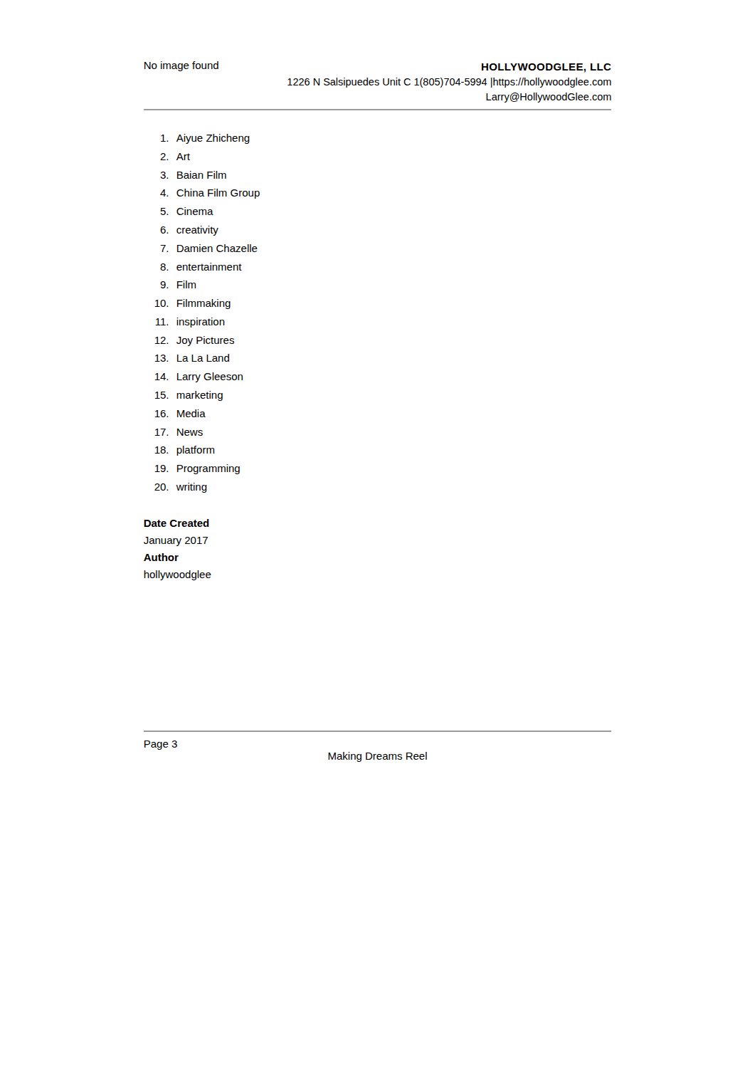No image found
HOLLYWOODGLEE, LLC
1226 N Salsipuedes Unit C 1(805)704-5994 |https://hollywoodglee.com Larry@HollywoodGlee.com
Aiyue Zhicheng
Art
Baian Film
China Film Group
Cinema
creativity
Damien Chazelle
entertainment
Film
Filmmaking
inspiration
Joy Pictures
La La Land
Larry Gleeson
marketing
Media
News
platform
Programming
writing
Date Created
January 2017
Author
hollywoodglee
Page 3
Making Dreams Reel